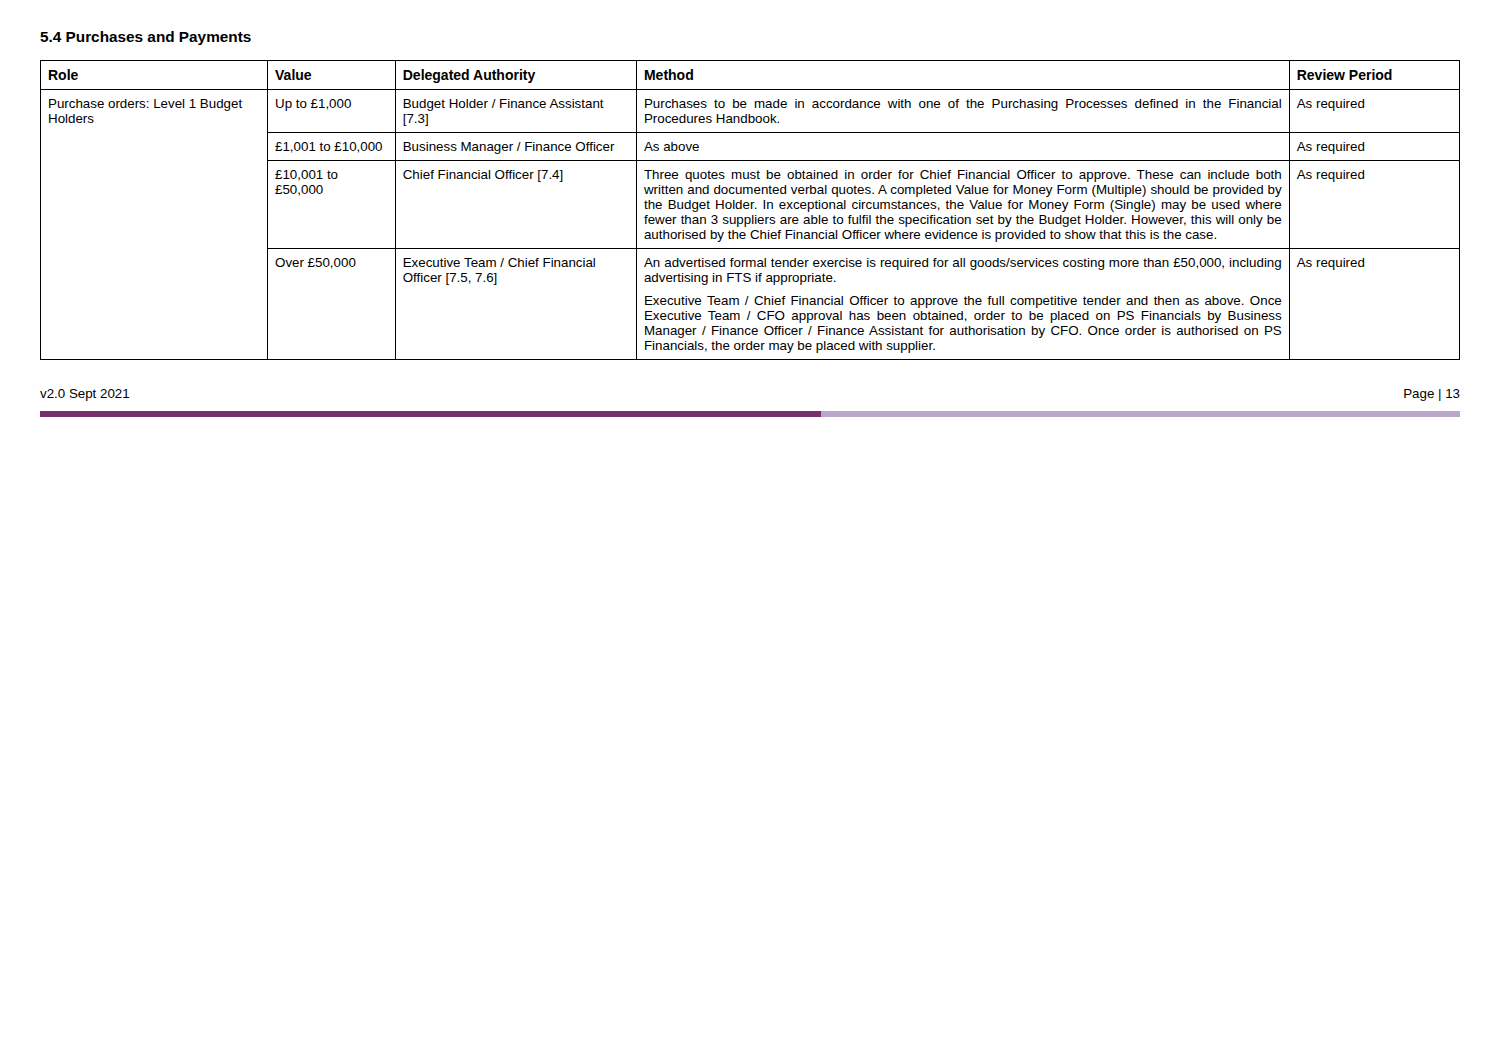5.4 Purchases and Payments
| Role | Value | Delegated Authority | Method | Review Period |
| --- | --- | --- | --- | --- |
| Purchase orders: Level 1 Budget Holders | Up to £1,000 | Budget Holder / Finance Assistant [7.3] | Purchases to be made in accordance with one of the Purchasing Processes defined in the Financial Procedures Handbook. | As required |
| £1,001 to £10,000 | Business Manager / Finance Officer | As above | As required |
| £10,001 to £50,000 | Chief Financial Officer [7.4] | Three quotes must be obtained in order for Chief Financial Officer to approve. These can include both written and documented verbal quotes. A completed Value for Money Form (Multiple) should be provided by the Budget Holder. In exceptional circumstances, the Value for Money Form (Single) may be used where fewer than 3 suppliers are able to fulfil the specification set by the Budget Holder. However, this will only be authorised by the Chief Financial Officer where evidence is provided to show that this is the case. | As required |
| Over £50,000 | Executive Team / Chief Financial Officer [7.5, 7.6] | An advertised formal tender exercise is required for all goods/services costing more than £50,000, including advertising in FTS if appropriate. Executive Team / Chief Financial Officer to approve the full competitive tender and then as above. Once Executive Team / CFO approval has been obtained, order to be placed on PS Financials by Business Manager / Finance Officer / Finance Assistant for authorisation by CFO. Once order is authorised on PS Financials, the order may be placed with supplier. | As required |
v2.0 Sept 2021 Page | 13